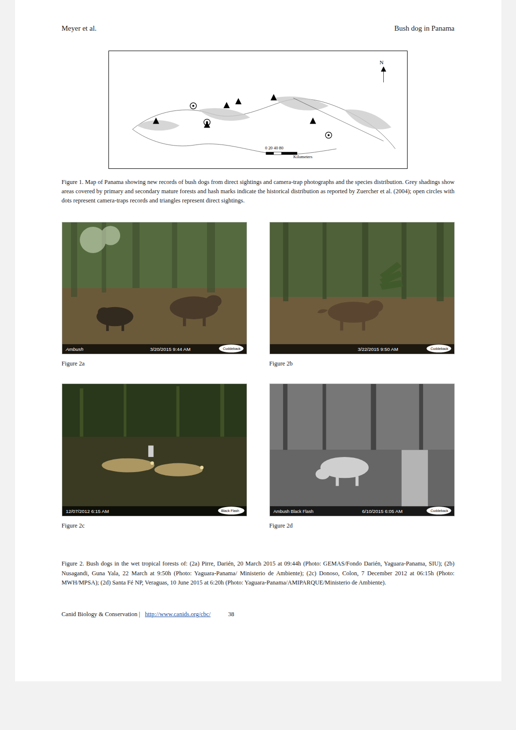Meyer et al.
Bush dog in Panama
Figure 1. Map of Panama showing new records of bush dogs from direct sightings and camera-trap photographs and the species distribution. Grey shadings show areas covered by primary and secondary mature forests and hash marks indicate the historical distribution as reported by Zuercher et al. (2004); open circles with dots represent camera-traps records and triangles represent direct sightings.
Figure 2a
Figure 2b
Figure 2c
Figure 2d
Figure 2. Bush dogs in the wet tropical forests of: (2a) Pirre, Darién, 20 March 2015 at 09:44h (Photo: GEMAS/Fondo Darién, Yaguara-Panama, SIU); (2b) Nusagandi, Guna Yala, 22 March at 9:50h (Photo: Yaguara-Panama/ Ministerio de Ambiente); (2c) Donoso, Colon, 7 December 2012 at 06:15h (Photo: MWH/MPSA); (2d) Santa Fé NP, Veraguas, 10 June 2015 at 6:20h (Photo: Yaguara-Panama/AMIPARQUE/Ministerio de Ambiente).
Canid Biology & Conservation | http://www.canids.org/cbc/ 38